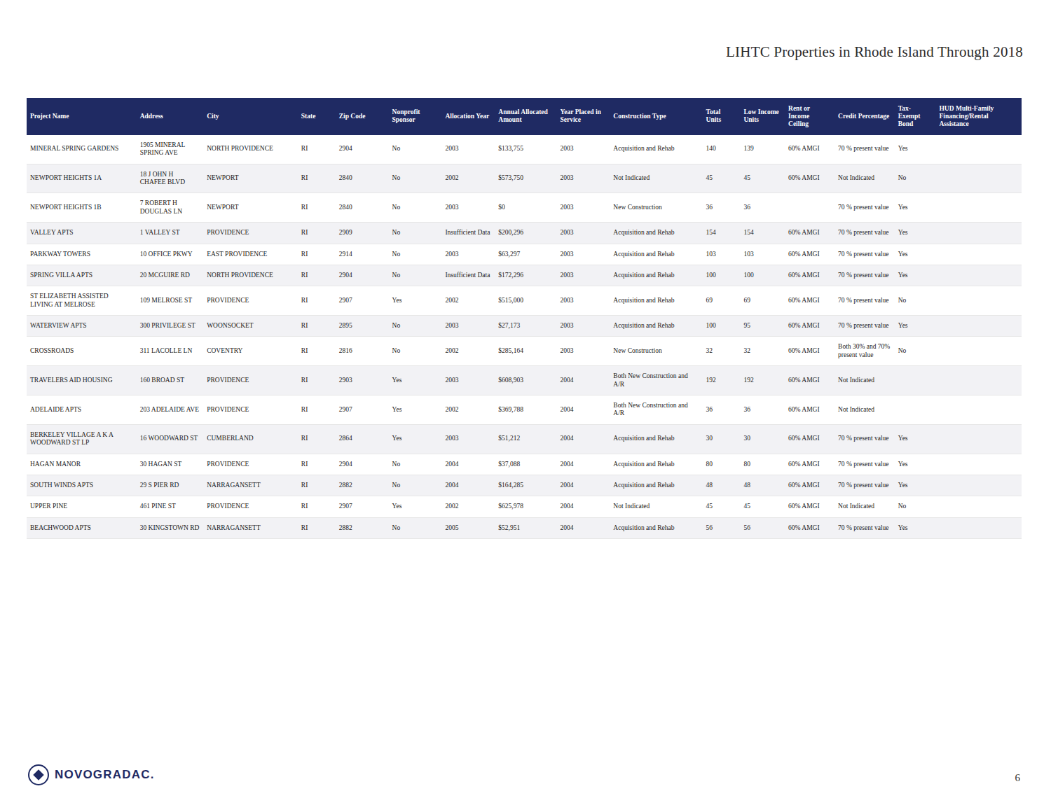LIHTC Properties in Rhode Island Through 2018
| Project Name | Address | City | State | Zip Code | Nonprofit Sponsor | Allocation Year | Annual Allocated Amount | Year Placed in Service | Construction Type | Total Units | Low Income Units | Rent or Income Ceiling | Credit Percentage | Tax-Exempt Bond | HUD Multi-Family Financing/Rental Assistance |
| --- | --- | --- | --- | --- | --- | --- | --- | --- | --- | --- | --- | --- | --- | --- | --- |
| MINERAL SPRING GARDENS | 1905 MINERAL SPRING AVE | NORTH PROVIDENCE | RI | 2904 | No | 2003 | $133,755 | 2003 | Acquisition and Rehab | 140 | 139 | 60% AMGI | 70 % present value | Yes | |
| NEWPORT HEIGHTS 1A | 18 J OHN H CHAFEE BLVD | NEWPORT | RI | 2840 | No | 2002 | $573,750 | 2003 | Not Indicated | 45 | 45 | 60% AMGI | Not Indicated | No | |
| NEWPORT HEIGHTS 1B | 7 ROBERT H DOUGLAS LN | NEWPORT | RI | 2840 | No | 2003 | $0 | 2003 | New Construction | 36 | 36 | | 70 % present value | Yes | |
| VALLEY APTS | 1 VALLEY ST | PROVIDENCE | RI | 2909 | No | Insufficient Data | $200,296 | 2003 | Acquisition and Rehab | 154 | 154 | 60% AMGI | 70 % present value | Yes | |
| PARKWAY TOWERS | 10 OFFICE PKWY | EAST PROVIDENCE | RI | 2914 | No | 2003 | $63,297 | 2003 | Acquisition and Rehab | 103 | 103 | 60% AMGI | 70 % present value | Yes | |
| SPRING VILLA APTS | 20 MCGUIRE RD | NORTH PROVIDENCE | RI | 2904 | No | Insufficient Data | $172,296 | 2003 | Acquisition and Rehab | 100 | 100 | 60% AMGI | 70 % present value | Yes | |
| ST ELIZABETH ASSISTED LIVING AT MELROSE | 109 MELROSE ST | PROVIDENCE | RI | 2907 | Yes | 2002 | $515,000 | 2003 | Acquisition and Rehab | 69 | 69 | 60% AMGI | 70 % present value | No | |
| WATERVIEW APTS | 300 PRIVILEGE ST | WOONSOCKET | RI | 2895 | No | 2003 | $27,173 | 2003 | Acquisition and Rehab | 100 | 95 | 60% AMGI | 70 % present value | Yes | |
| CROSSROADS | 311 LACOLLE LN | COVENTRY | RI | 2816 | No | 2002 | $285,164 | 2003 | New Construction | 32 | 32 | 60% AMGI | Both 30% and 70% present value | No | |
| TRAVELERS AID HOUSING | 160 BROAD ST | PROVIDENCE | RI | 2903 | Yes | 2003 | $608,903 | 2004 | Both New Construction and A/R | 192 | 192 | 60% AMGI | Not Indicated | | |
| ADELAIDE APTS | 203 ADELAIDE AVE | PROVIDENCE | RI | 2907 | Yes | 2002 | $369,788 | 2004 | Both New Construction and A/R | 36 | 36 | 60% AMGI | Not Indicated | | |
| BERKELEY VILLAGE A K A WOODWARD ST LP | 16 WOODWARD ST | CUMBERLAND | RI | 2864 | Yes | 2003 | $51,212 | 2004 | Acquisition and Rehab | 30 | 30 | 60% AMGI | 70 % present value | Yes | |
| HAGAN MANOR | 30 HAGAN ST | PROVIDENCE | RI | 2904 | No | 2004 | $37,088 | 2004 | Acquisition and Rehab | 80 | 80 | 60% AMGI | 70 % present value | Yes | |
| SOUTH WINDS APTS | 29 S PIER RD | NARRAGANSETT | RI | 2882 | No | 2004 | $164,285 | 2004 | Acquisition and Rehab | 48 | 48 | 60% AMGI | 70 % present value | Yes | |
| UPPER PINE | 461 PINE ST | PROVIDENCE | RI | 2907 | Yes | 2002 | $625,978 | 2004 | Not Indicated | 45 | 45 | 60% AMGI | Not Indicated | No | |
| BEACHWOOD APTS | 30 KINGSTOWN RD | NARRAGANSETT | RI | 2882 | No | 2005 | $52,951 | 2004 | Acquisition and Rehab | 56 | 56 | 60% AMGI | 70 % present value | Yes | |
NOVOGRADAC.
6